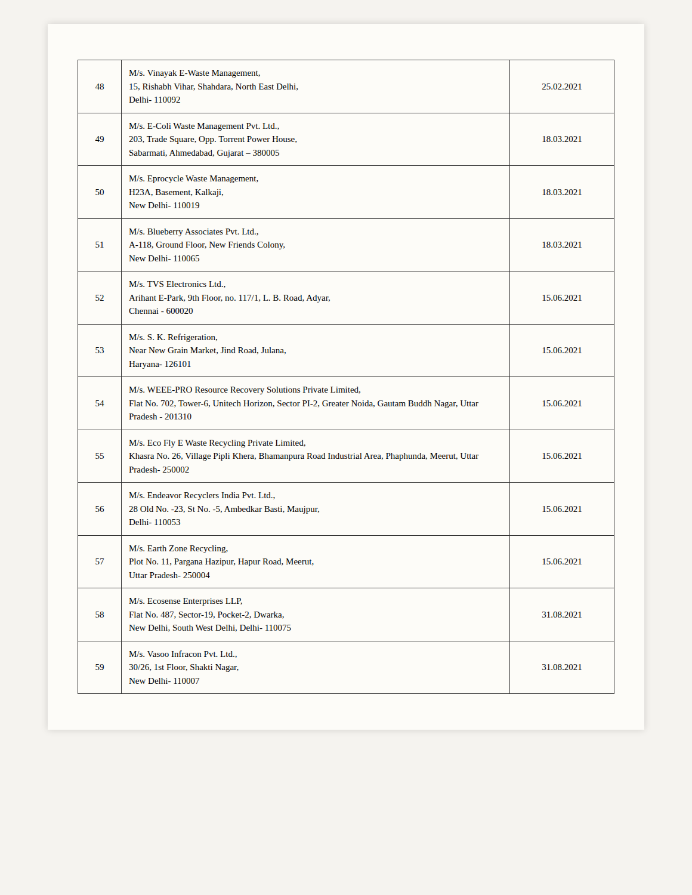| 48 | M/s. Vinayak E-Waste Management, 15, Rishabh Vihar, Shahdara, North East Delhi, Delhi- 110092 | 25.02.2021 |
| 49 | M/s. E-Coli Waste Management Pvt. Ltd., 203, Trade Square, Opp. Torrent Power House, Sabarmati, Ahmedabad, Gujarat – 380005 | 18.03.2021 |
| 50 | M/s. Eprocycle Waste Management, H23A, Basement, Kalkaji, New Delhi- 110019 | 18.03.2021 |
| 51 | M/s. Blueberry Associates Pvt. Ltd., A-118, Ground Floor, New Friends Colony, New Delhi- 110065 | 18.03.2021 |
| 52 | M/s. TVS Electronics Ltd., Arihant E-Park, 9th Floor, no. 117/1, L. B. Road, Adyar, Chennai - 600020 | 15.06.2021 |
| 53 | M/s. S. K. Refrigeration, Near New Grain Market, Jind Road, Julana, Haryana- 126101 | 15.06.2021 |
| 54 | M/s. WEEE-PRO Resource Recovery Solutions Private Limited, Flat No. 702, Tower-6, Unitech Horizon, Sector PI-2, Greater Noida, Gautam Buddh Nagar, Uttar Pradesh - 201310 | 15.06.2021 |
| 55 | M/s. Eco Fly E Waste Recycling Private Limited, Khasra No. 26, Village Pipli Khera, Bhamanpura Road Industrial Area, Phaphunda, Meerut, Uttar Pradesh- 250002 | 15.06.2021 |
| 56 | M/s. Endeavor Recyclers India Pvt. Ltd., 28 Old No. -23, St No. -5, Ambedkar Basti, Maujpur, Delhi- 110053 | 15.06.2021 |
| 57 | M/s. Earth Zone Recycling, Plot No. 11, Pargana Hazipur, Hapur Road, Meerut, Uttar Pradesh- 250004 | 15.06.2021 |
| 58 | M/s. Ecosense Enterprises LLP, Flat No. 487, Sector-19, Pocket-2, Dwarka, New Delhi, South West Delhi, Delhi- 110075 | 31.08.2021 |
| 59 | M/s. Vasoo Infracon Pvt. Ltd., 30/26, 1st Floor, Shakti Nagar, New Delhi- 110007 | 31.08.2021 |